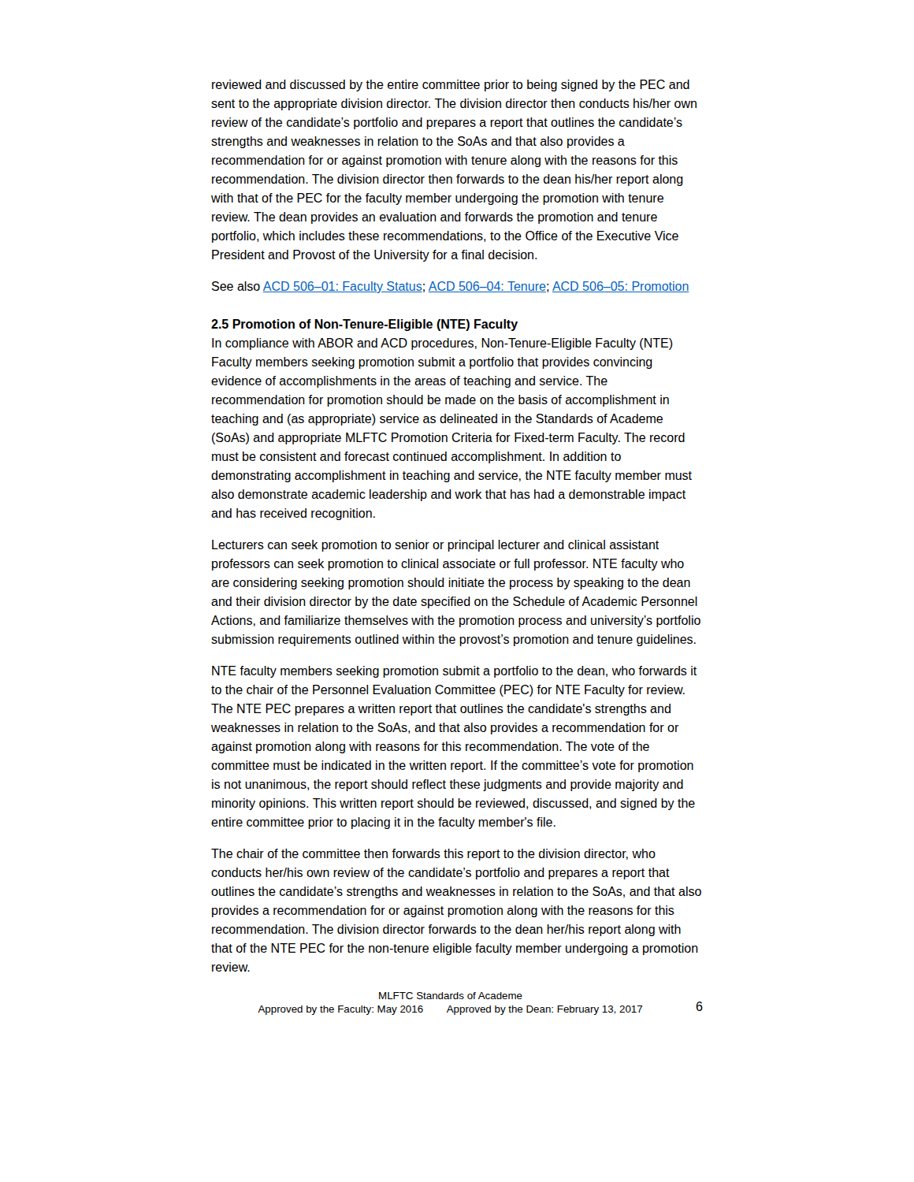reviewed and discussed by the entire committee prior to being signed by the PEC and sent to the appropriate division director. The division director then conducts his/her own review of the candidate’s portfolio and prepares a report that outlines the candidate’s strengths and weaknesses in relation to the SoAs and that also provides a recommendation for or against promotion with tenure along with the reasons for this recommendation. The division director then forwards to the dean his/her report along with that of the PEC for the faculty member undergoing the promotion with tenure review. The dean provides an evaluation and forwards the promotion and tenure portfolio, which includes these recommendations, to the Office of the Executive Vice President and Provost of the University for a final decision.
See also ACD 506–01: Faculty Status; ACD 506–04: Tenure; ACD 506–05: Promotion
2.5 Promotion of Non-Tenure-Eligible (NTE) Faculty
In compliance with ABOR and ACD procedures, Non-Tenure-Eligible Faculty (NTE) Faculty members seeking promotion submit a portfolio that provides convincing evidence of accomplishments in the areas of teaching and service. The recommendation for promotion should be made on the basis of accomplishment in teaching and (as appropriate) service as delineated in the Standards of Academe (SoAs) and appropriate MLFTC Promotion Criteria for Fixed-term Faculty. The record must be consistent and forecast continued accomplishment. In addition to demonstrating accomplishment in teaching and service, the NTE faculty member must also demonstrate academic leadership and work that has had a demonstrable impact and has received recognition.
Lecturers can seek promotion to senior or principal lecturer and clinical assistant professors can seek promotion to clinical associate or full professor. NTE faculty who are considering seeking promotion should initiate the process by speaking to the dean and their division director by the date specified on the Schedule of Academic Personnel Actions, and familiarize themselves with the promotion process and university’s portfolio submission requirements outlined within the provost’s promotion and tenure guidelines.
NTE faculty members seeking promotion submit a portfolio to the dean, who forwards it to the chair of the Personnel Evaluation Committee (PEC) for NTE Faculty for review. The NTE PEC prepares a written report that outlines the candidate's strengths and weaknesses in relation to the SoAs, and that also provides a recommendation for or against promotion along with reasons for this recommendation. The vote of the committee must be indicated in the written report. If the committee’s vote for promotion is not unanimous, the report should reflect these judgments and provide majority and minority opinions. This written report should be reviewed, discussed, and signed by the entire committee prior to placing it in the faculty member's file.
The chair of the committee then forwards this report to the division director, who conducts her/his own review of the candidate’s portfolio and prepares a report that outlines the candidate’s strengths and weaknesses in relation to the SoAs, and that also provides a recommendation for or against promotion along with the reasons for this recommendation. The division director forwards to the dean her/his report along with that of the NTE PEC for the non-tenure eligible faculty member undergoing a promotion review.
MLFTC Standards of Academe Approved by the Faculty: May 2016 Approved by the Dean: February 13, 2017
6